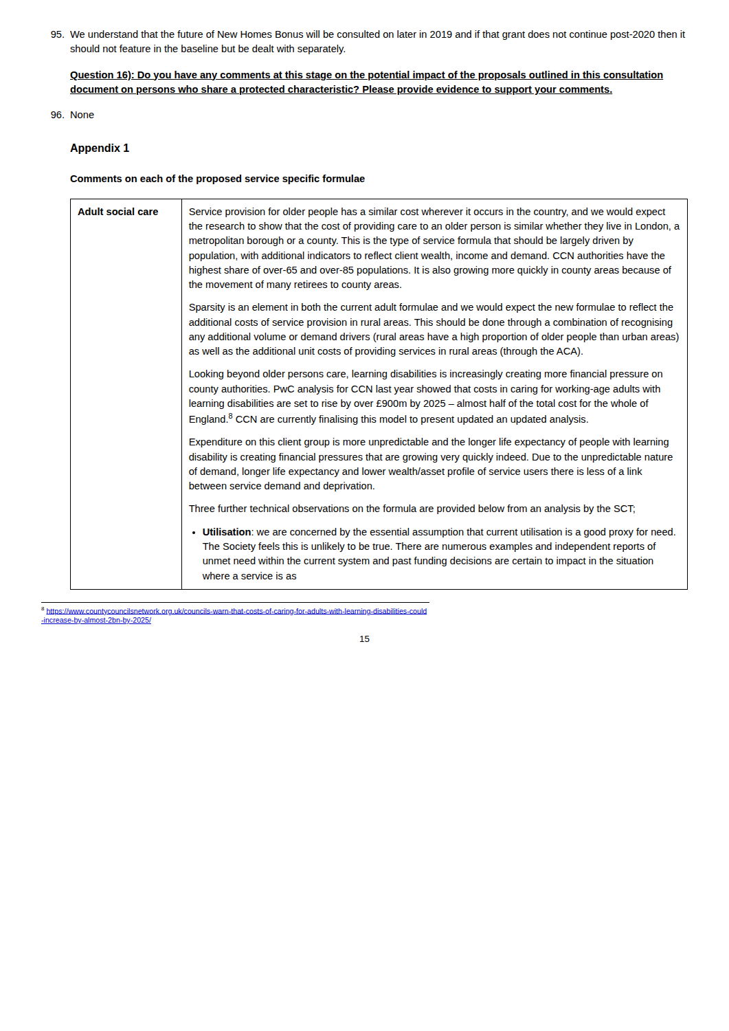95. We understand that the future of New Homes Bonus will be consulted on later in 2019 and if that grant does not continue post-2020 then it should not feature in the baseline but be dealt with separately.
Question 16): Do you have any comments at this stage on the potential impact of the proposals outlined in this consultation document on persons who share a protected characteristic? Please provide evidence to support your comments.
96. None
Appendix 1
Comments on each of the proposed service specific formulae
| Adult social care | Service provision for older people has a similar cost wherever it occurs in the country, and we would expect the research to show that the cost of providing care to an older person is similar whether they live in London, a metropolitan borough or a county. This is the type of service formula that should be largely driven by population, with additional indicators to reflect client wealth, income and demand. CCN authorities have the highest share of over-65 and over-85 populations. It is also growing more quickly in county areas because of the movement of many retirees to county areas. Sparsity is an element in both the current adult formulae and we would expect the new formulae to reflect the additional costs of service provision in rural areas. This should be done through a combination of recognising any additional volume or demand drivers (rural areas have a high proportion of older people than urban areas) as well as the additional unit costs of providing services in rural areas (through the ACA). Looking beyond older persons care, learning disabilities is increasingly creating more financial pressure on county authorities. PwC analysis for CCN last year showed that costs in caring for working-age adults with learning disabilities are set to rise by over £900m by 2025 – almost half of the total cost for the whole of England. 8 CCN are currently finalising this model to present updated an updated analysis. Expenditure on this client group is more unpredictable and the longer life expectancy of people with learning disability is creating financial pressures that are growing very quickly indeed. Due to the unpredictable nature of demand, longer life expectancy and lower wealth/asset profile of service users there is less of a link between service demand and deprivation. Three further technical observations on the formula are provided below from an analysis by the SCT; Utilisation : we are concerned by the essential assumption that current utilisation is a good proxy for need. The Society feels this is unlikely to be true. There are numerous examples and independent reports of unmet need within the current system and past funding decisions are certain to impact in the situation where a service is as |
8 https://www.countycouncilsnetwork.org.uk/councils-warn-that-costs-of-caring-for-adults-with-learning-disabilities-could-increase-by-almost-2bn-by-2025/
15